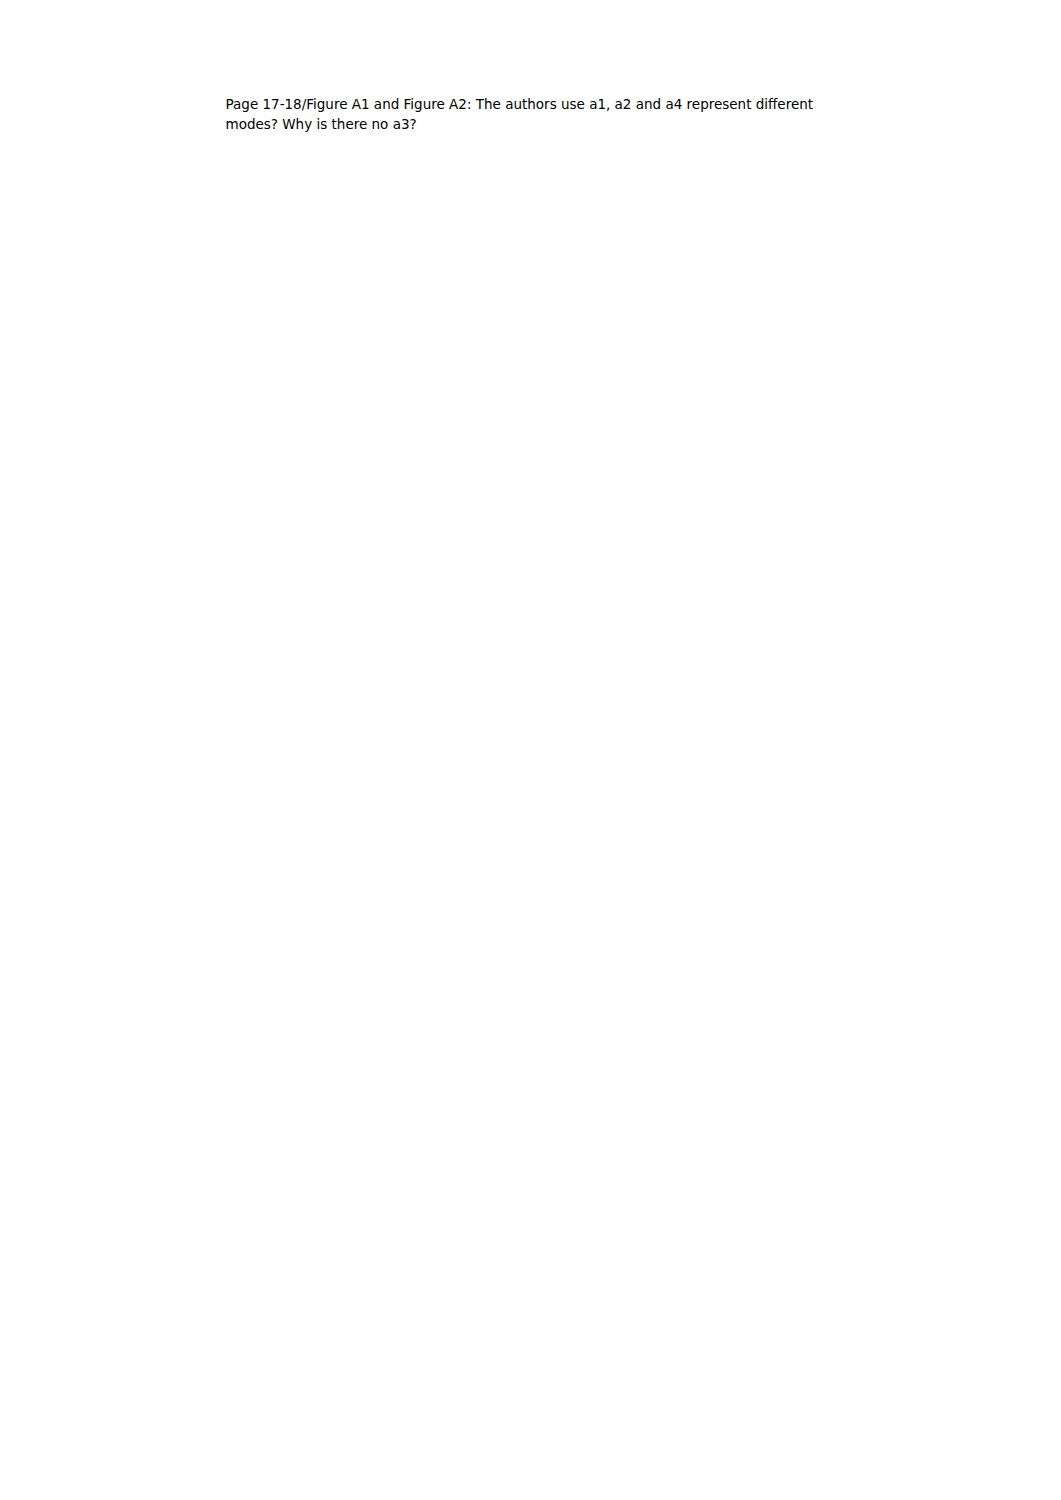Page 17-18/Figure A1 and Figure A2: The authors use a1, a2 and a4 represent different modes? Why is there no a3?